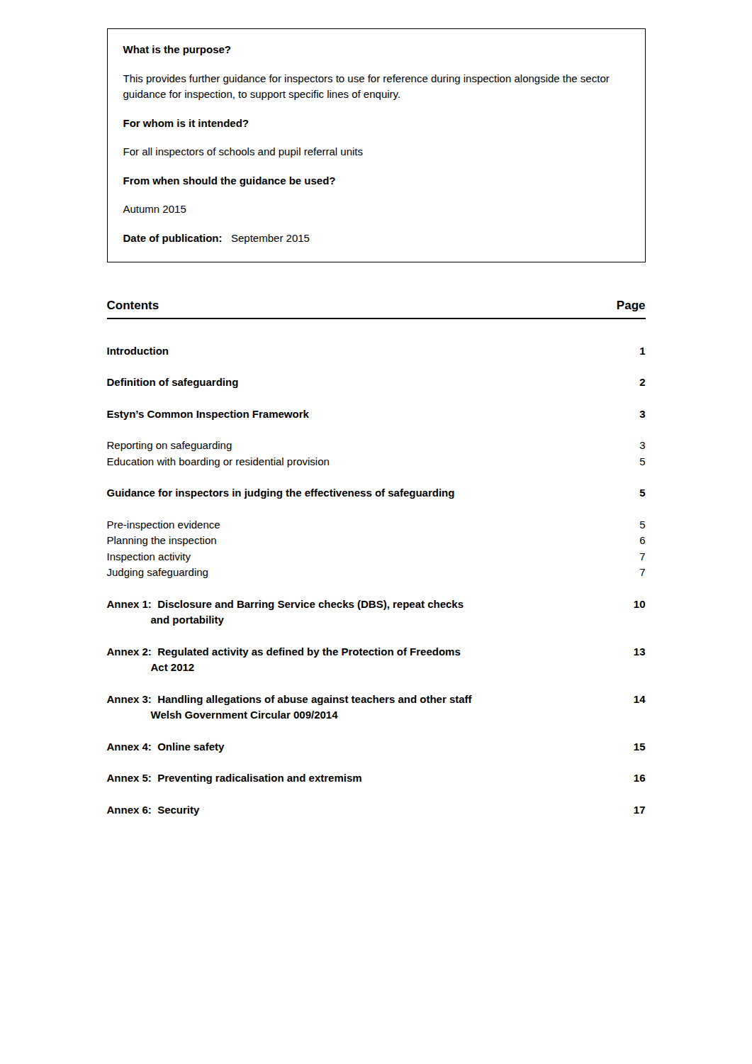What is the purpose?
This provides further guidance for inspectors to use for reference during inspection alongside the sector guidance for inspection, to support specific lines of enquiry.
For whom is it intended?
For all inspectors of schools and pupil referral units
From when should the guidance be used?
Autumn 2015
Date of publication: September 2015
Contents Page
| Introduction | 1 |
| Definition of safeguarding | 2 |
| Estyn’s Common Inspection Framework | 3 |
| Reporting on safeguarding | 3 |
| Education with boarding or residential provision | 5 |
| Guidance for inspectors in judging the effectiveness of safeguarding | 5 |
| Pre-inspection evidence | 5 |
| Planning the inspection | 6 |
| Inspection activity | 7 |
| Judging safeguarding | 7 |
| Annex 1: Disclosure and Barring Service checks (DBS), repeat checks and portability | 10 |
| Annex 2: Regulated activity as defined by the Protection of Freedoms Act 2012 | 13 |
| Annex 3: Handling allegations of abuse against teachers and other staff Welsh Government Circular 009/2014 | 14 |
| Annex 4: Online safety | 15 |
| Annex 5: Preventing radicalisation and extremism | 16 |
| Annex 6: Security | 17 |